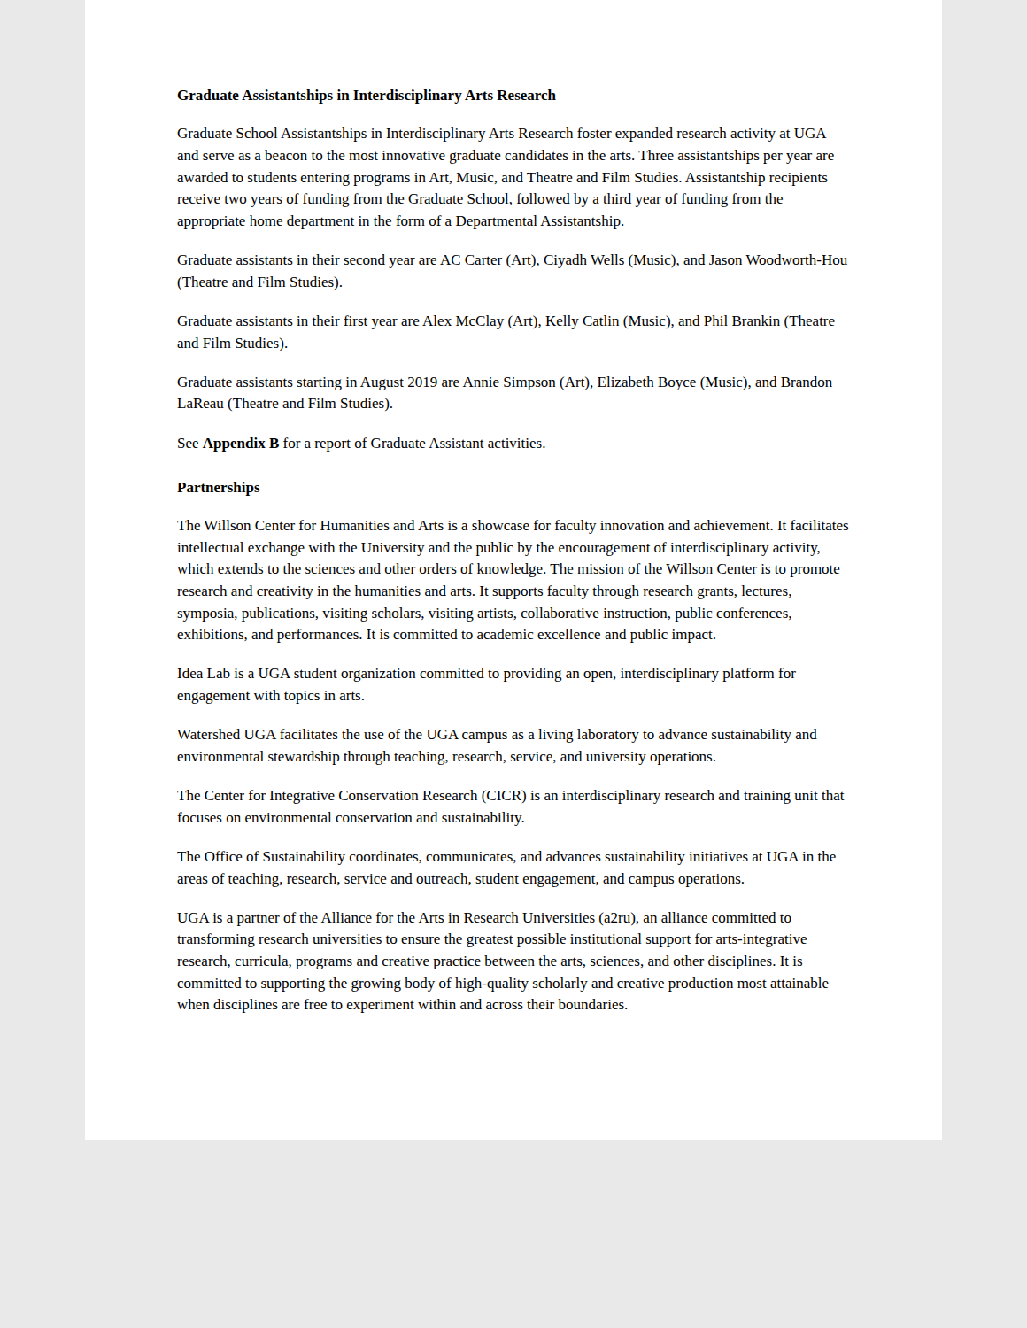Graduate Assistantships in Interdisciplinary Arts Research
Graduate School Assistantships in Interdisciplinary Arts Research foster expanded research activity at UGA and serve as a beacon to the most innovative graduate candidates in the arts. Three assistantships per year are awarded to students entering programs in Art, Music, and Theatre and Film Studies. Assistantship recipients receive two years of funding from the Graduate School, followed by a third year of funding from the appropriate home department in the form of a Departmental Assistantship.
Graduate assistants in their second year are AC Carter (Art), Ciyadh Wells (Music), and Jason Woodworth-Hou (Theatre and Film Studies).
Graduate assistants in their first year are Alex McClay (Art), Kelly Catlin (Music), and Phil Brankin (Theatre and Film Studies).
Graduate assistants starting in August 2019 are Annie Simpson (Art), Elizabeth Boyce (Music), and Brandon LaReau (Theatre and Film Studies).
See Appendix B for a report of Graduate Assistant activities.
Partnerships
The Willson Center for Humanities and Arts is a showcase for faculty innovation and achievement. It facilitates intellectual exchange with the University and the public by the encouragement of interdisciplinary activity, which extends to the sciences and other orders of knowledge. The mission of the Willson Center is to promote research and creativity in the humanities and arts. It supports faculty through research grants, lectures, symposia, publications, visiting scholars, visiting artists, collaborative instruction, public conferences, exhibitions, and performances. It is committed to academic excellence and public impact.
Idea Lab is a UGA student organization committed to providing an open, interdisciplinary platform for engagement with topics in arts.
Watershed UGA facilitates the use of the UGA campus as a living laboratory to advance sustainability and environmental stewardship through teaching, research, service, and university operations.
The Center for Integrative Conservation Research (CICR) is an interdisciplinary research and training unit that focuses on environmental conservation and sustainability.
The Office of Sustainability coordinates, communicates, and advances sustainability initiatives at UGA in the areas of teaching, research, service and outreach, student engagement, and campus operations.
UGA is a partner of the Alliance for the Arts in Research Universities (a2ru), an alliance committed to transforming research universities to ensure the greatest possible institutional support for arts-integrative research, curricula, programs and creative practice between the arts, sciences, and other disciplines. It is committed to supporting the growing body of high-quality scholarly and creative production most attainable when disciplines are free to experiment within and across their boundaries.